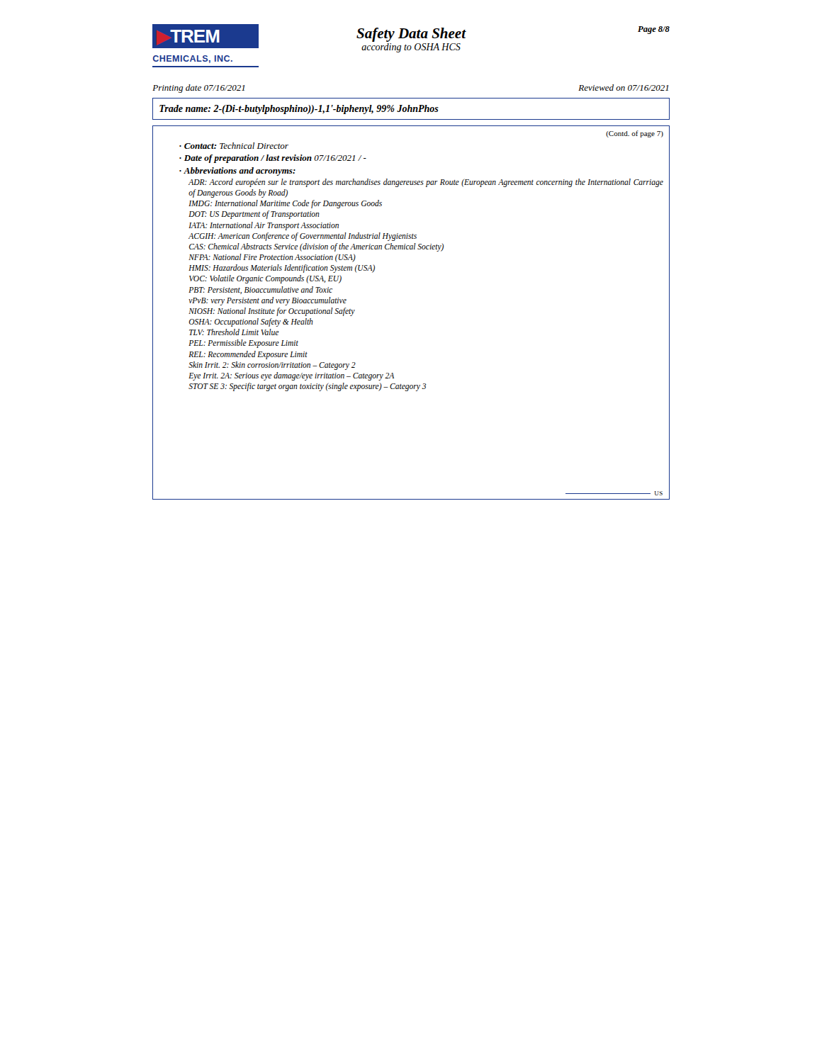▶TREM
CHEMICALS, INC.
Page 8/8
Safety Data Sheet
according to OSHA HCS
Printing date 07/16/2021
Reviewed on 07/16/2021
Trade name: 2-(Di-t-butylphosphino))-1,1'-biphenyl, 99% JohnPhos
(Contd. of page 7)
· Contact: Technical Director
· Date of preparation / last revision 07/16/2021 / -
· Abbreviations and acronyms:
ADR: Accord européen sur le transport des marchandises dangereuses par Route (European Agreement concerning the International Carriage of Dangerous Goods by Road)
IMDG: International Maritime Code for Dangerous Goods
DOT: US Department of Transportation
IATA: International Air Transport Association
ACGIH: American Conference of Governmental Industrial Hygienists
CAS: Chemical Abstracts Service (division of the American Chemical Society)
NFPA: National Fire Protection Association (USA)
HMIS: Hazardous Materials Identification System (USA)
VOC: Volatile Organic Compounds (USA, EU)
PBT: Persistent, Bioaccumulative and Toxic
vPvB: very Persistent and very Bioaccumulative
NIOSH: National Institute for Occupational Safety
OSHA: Occupational Safety & Health
TLV: Threshold Limit Value
PEL: Permissible Exposure Limit
REL: Recommended Exposure Limit
Skin Irrit. 2: Skin corrosion/irritation – Category 2
Eye Irrit. 2A: Serious eye damage/eye irritation – Category 2A
STOT SE 3: Specific target organ toxicity (single exposure) – Category 3
US